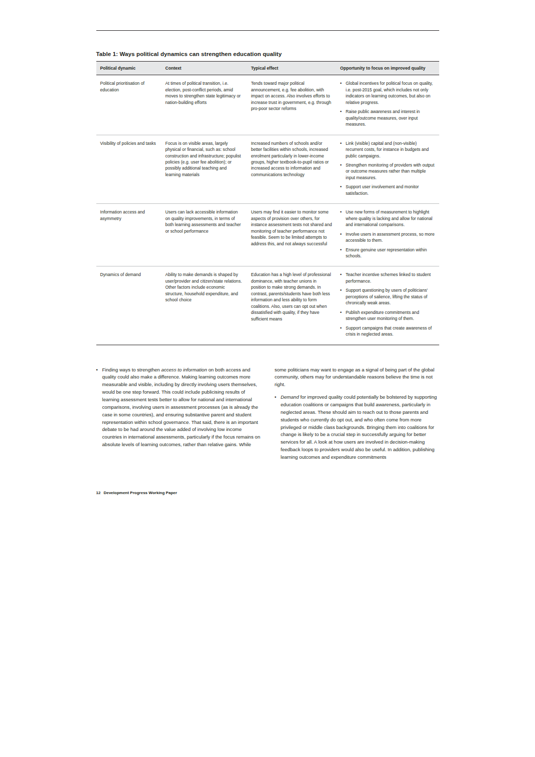Table 1: Ways political dynamics can strengthen education quality
| Political dynamic | Context | Typical effect | Opportunity to focus on improved quality |
| --- | --- | --- | --- |
| Political prioritisation of education | At times of political transition, i.e. election, post-conflict periods, amid moves to strengthen state legitimacy or nation-building efforts | Tends toward major political announcement, e.g. fee abolition, with impact on access. Also involves efforts to increase trust in government, e.g. through pro-poor sector reforms | Global incentives for political focus on quality, i.e. post-2015 goal, which includes not only indicators on learning outcomes, but also on relative progress. Raise public awareness and interest in quality/outcome measures, over input measures. |
| Visibility of policies and tasks | Focus is on visible areas, largely physical or financial, such as: school construction and infrastructure; populist policies (e.g. user fee abolition); or possibly additional teaching and learning materials | Increased numbers of schools and/or better facilities within schools, increased enrolment particularly in lower-income groups, higher textbook-to-pupil ratios or increased access to information and communications technology | Link (visible) capital and (non-visible) recurrent costs, for instance in budgets and public campaigns. Strengthen monitoring of providers with output or outcome measures rather than multiple input measures. Support user involvement and monitor satisfaction. |
| Information access and asymmetry | Users can lack accessible information on quality improvements, in terms of both learning assessments and teacher or school performance | Users may find it easier to monitor some aspects of provision over others, for instance assessment tests not shared and monitoring of teacher performance not feasible. Seem to be limited attempts to address this, and not always successful | Use new forms of measurement to highlight where quality is lacking and allow for national and international comparisons. Involve users in assessment process, so more accessible to them. Ensure genuine user representation within schools. |
| Dynamics of demand | Ability to make demands is shaped by user/provider and citizen/state relations. Other factors include economic structure, household expenditure, and school choice | Education has a high level of professional dominance, with teacher unions in position to make strong demands. In contrast, parents/students have both less information and less ability to form coalitions. Also, users can opt out when dissatisfied with quality, if they have sufficient means | Teacher incentive schemes linked to student performance. Support questioning by users of politicians' perceptions of salience, lifting the status of chronically weak areas. Publish expenditure commitments and strengthen user monitoring of them. Support campaigns that create awareness of crisis in neglected areas. |
Finding ways to strengthen access to information on both access and quality could also make a difference. Making learning outcomes more measurable and visible, including by directly involving users themselves, would be one step forward. This could include publicising results of learning assessment tests better to allow for national and international comparisons, involving users in assessment processes (as is already the case in some countries), and ensuring substantive parent and student representation within school governance. That said, there is an important debate to be had around the value added of involving low income countries in international assessments, particularly if the focus remains on absolute levels of learning outcomes, rather than relative gains. While
some politicians may want to engage as a signal of being part of the global community, others may for understandable reasons believe the time is not right.
Demand for improved quality could potentially be bolstered by supporting education coalitions or campaigns that build awareness, particularly in neglected areas. These should aim to reach out to those parents and students who currently do opt out, and who often come from more privileged or middle class backgrounds. Bringing them into coalitions for change is likely to be a crucial step in successfully arguing for better services for all. A look at how users are involved in decision-making feedback loops to providers would also be useful. In addition, publishing learning outcomes and expenditure commitments
12 Development Progress Working Paper